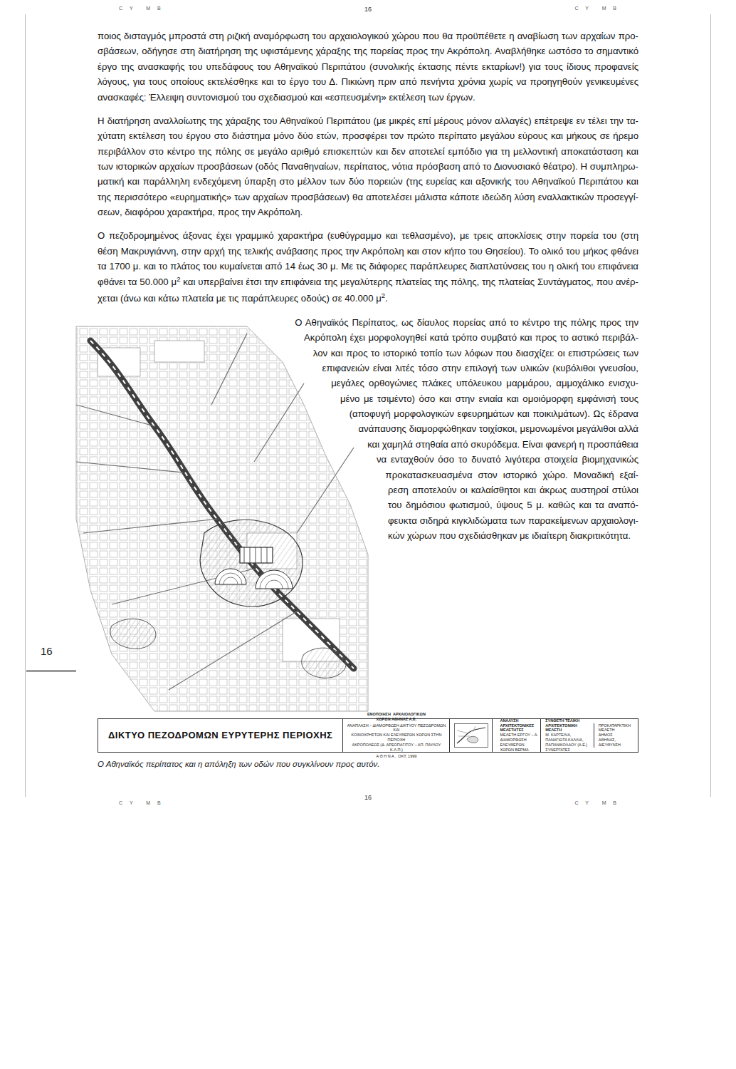C Y M B
C Y M B
C Y M B
C Y M B
16
16
16
ποιος δισταγμός μπροστά στη ριζική αναμόρφωση του αρχαιολογικού χώρου που θα προϋπέθετε η αναβίωση των αρχαίων προσβάσεων, οδήγησε στη διατήρηση της υφιστάμενης χάραξης της πορείας προς την Ακρόπολη. Αναβλήθηκε ωστόσο το σημαντικό έργο της ανασκαφής του υπεδάφους του Αθηναϊκού Περιπάτου (συνολικής έκτασης πέντε εκταρίων!) για τους ίδιους προφανείς λόγους, για τους οποίους εκτελέσθηκε και το έργο του Δ. Πικιώνη πριν από πενήντα χρόνια χωρίς να προηγηθούν γενικευμένες ανασκαφές: Έλλειψη συντονισμού του σχεδιασμού και «εσπευσμένη» εκτέλεση των έργων.
Η διατήρηση αναλλοίωτης της χάραξης του Αθηναϊκού Περιπάτου (με μικρές επί μέρους μόνον αλλαγές) επέτρεψε εν τέλει την ταχύτατη εκτέλεση του έργου στο διάστημα μόνο δύο ετών, προσφέρει τον πρώτο περίπατο μεγάλου εύρους και μήκους σε ήρεμο περιβάλλον στο κέντρο της πόλης σε μεγάλο αριθμό επισκεπτών και δεν αποτελεί εμπόδιο για τη μελλοντική αποκατάσταση και των ιστορικών αρχαίων προσβάσεων (οδός Παναθηναίων, περίπατος, νότια πρόσβαση από το Διονυσιακό θέατρο). Η συμπληρωματική και παράλληλη ενδεχόμενη ύπαρξη στο μέλλον των δύο πορειών (της ευρείας και αξονικής του Αθηναϊκού Περιπάτου και της περισσότερο «ευρηματικής» των αρχαίων προσβάσεων) θα αποτελέσει μάλιστα κάποτε ιδεώδη λύση εναλλακτικών προσεγγίσεων, διαφόρου χαρακτήρα, προς την Ακρόπολη.
Ο πεζοδρομημένος άξονας έχει γραμμικό χαρακτήρα (ευθύγραμμο και τεθλασμένο), με τρεις αποκλίσεις στην πορεία του (στη θέση Μακρυγιάννη, στην αρχή της τελικής ανάβασης προς την Ακρόπολη και στον κήπο του Θησείου). Το ολικό του μήκος φθάνει τα 1700 μ. και το πλάτος του κυμαίνεται από 14 έως 30 μ. Με τις διάφορες παράπλευρες διαπλατύνσεις του η ολική του επιφάνεια φθάνει τα 50.000 μ2 και υπερβαίνει έτσι την επιφάνεια της μεγαλύτερης πλατείας της πόλης, της πλατείας Συντάγματος, που ανέρχεται (άνω και κάτω πλατεία με τις παράπλευρες οδούς) σε 40.000 μ2.
Ο Αθηναϊκός Περίπατος, ως δίαυλος πορείας από το κέντρο της πόλης προς την Ακρόπολη έχει μορφολογηθεί κατά τρόπο συμβατό και προς το αστικό περιβάλλον και προς το ιστορικό τοπίο των λόφων που διασχίζει: οι επιστρώσεις των επιφανειών είναι λιτές τόσο στην επιλογή των υλικών (κυβόλιθοι γνευσίου, μεγάλες ορθογώνιες πλάκες υπόλευκου μαρμάρου, αμμοχάλικο ενισχυμένο με τσιμέντο) όσο και στην ενιαία και ομοιόμορφη εμφάνισή τους (αποφυγή μορφολογικών εφευρημάτων και ποικιλμάτων). Ως έδρανα ανάπαυσης διαμορφώθηκαν τοιχίσκοι, μεμονωμένοι μεγάλιθοι αλλά και χαμηλά στηθαία από σκυρόδεμα. Είναι φανερή η προσπάθεια να ενταχθούν όσο το δυνατό λιγότερα στοιχεία βιομηχανικώς προκατασκευασμένα στον ιστορικό χώρο. Μοναδική εξαίρεση αποτελούν οι καλαίσθητοι και άκρως αυστηροί στύλοι του δημόσιου φωτισμού, ύψους 5 μ. καθώς και τα αναπόφευκτα σιδηρά κιγκλιδώματα των παρακείμενων αρχαιολογικών χώρων που σχεδιάσθηκαν με ιδιαίτερη διακριτικότητα.
ΔΙΚΤΥΟ ΠΕΖΟΔΡΟΜΩΝ ΕΥΡΥΤΕΡΗΣ ΠΕΡΙΟΧΗΣ
ΕΝΟΠΟΙΗΣΗ ΑΡΧΑΙΟΛΟΓΙΚΩΝ
ΧΩΡΩΝ ΑΘΗΝΑΣ Α.Ε.
ΑΝΑΠΛΑΣΗ – ΔΙΑΜΟΡΦΩΣΗ ΔΙΚΤΥΟΥ ΠΕΖΟΔΡΟΜΩΝ ΚΑΙ
ΚΟΙΝΟΧΡΗΣΤΩΝ ΚΑΙ ΕΛΕΥΘΕΡΩΝ ΧΩΡΩΝ ΣΤΗΝ ΠΕΡΙΟΧΗ
ΑΚΡΟΠΟΛΕΩΣ (Δ. ΑΡΕΟΠΑΓΙΤΟΥ – ΑΠ. ΠΑΥΛΟΥ Κ.Λ.Π.)
Α Θ Η Ν Α , ΟΚΤ. 1999
ΑΝΑΛΥΣΗ ΑΡΧΙΤΕΚΤΟΝΙΚΕΣ ΜΕΛΕΤΗΤΕΣ
ΜΕΛΕΤΗ ΕΡΓΟΥ – Α. ΔΙΑΜΟΡΦΩΣΗ ΕΛΕΥΘΕΡΩΝ
ΧΩΡΩΝ ΒΕΡΜΑ
ΣΥΝΘΕΤΗ ΤΕΛΙΚΗ ΑΡΧΙΤΕΚΤΟΝΙΚΗ ΜΕΛΕΤΗ
Μ. ΚΑΡΤΕΛΙΑ, ΠΑΝΑΓΙΩΤΑ ΚΑΛΛΙΑ, ΠΑΠΑΝΙΚΟΛΑΟΥ (Α.Ε.)
ΣΥΝΕΡΓΑΤΕΣ
ΠΡΟΚΑΤΑΡΚΤΙΚΗ ΜΕΛΕΤΗ
ΔΗΜΟΣ ΑΘΗΝΑΣ, ΔΙΕΥΘΥΝΣΗ
Ο Αθηναϊκός περίπατος και η απόληξη των οδών που συγκλίνουν προς αυτόν.